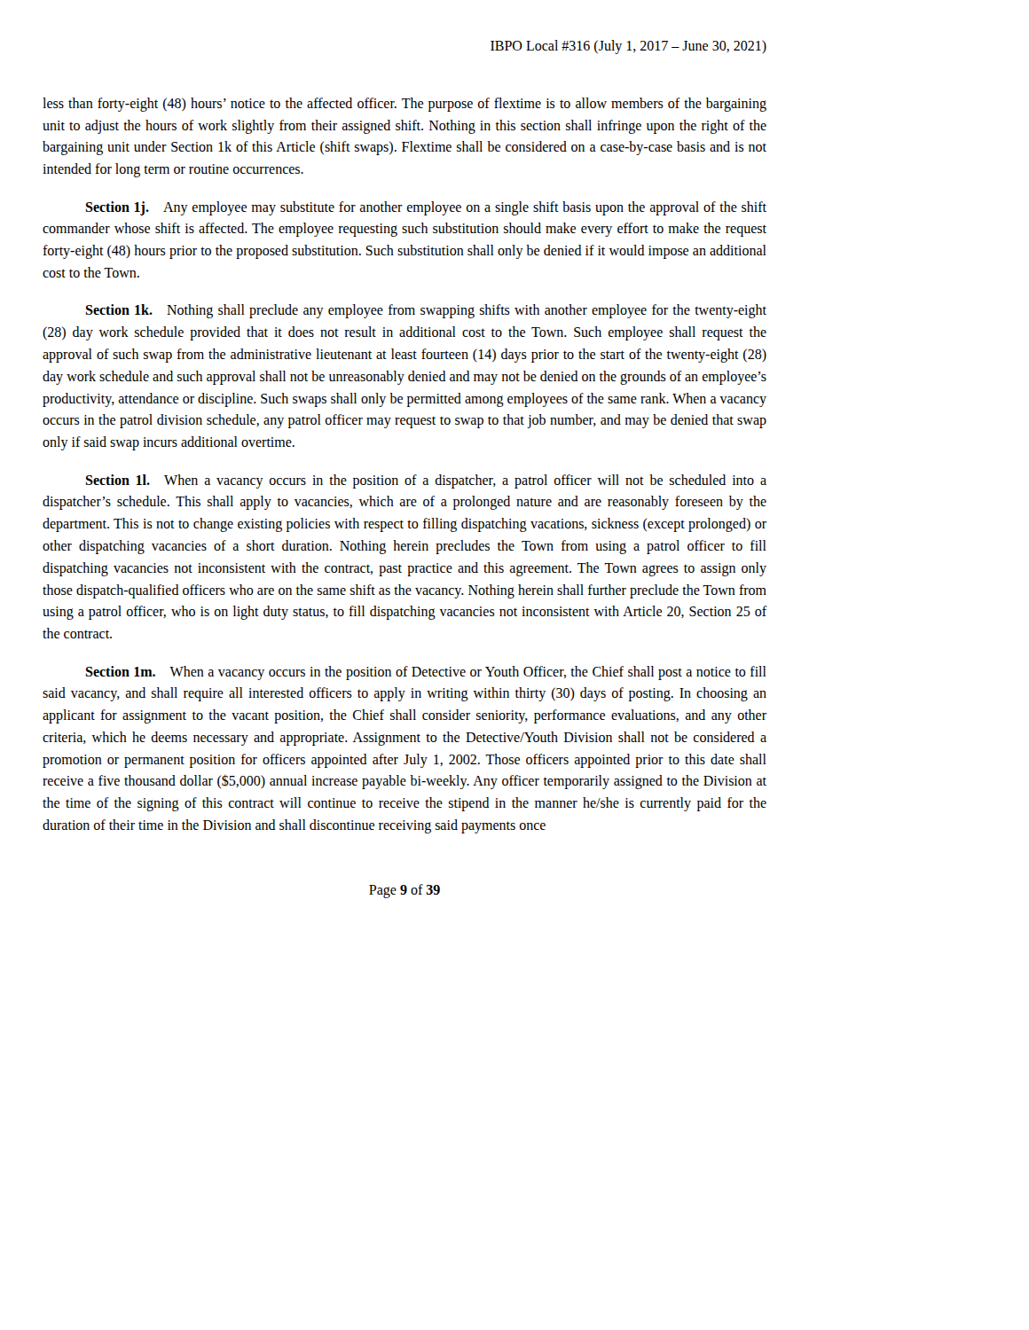IBPO Local #316 (July 1, 2017 – June 30, 2021)
less than forty-eight (48) hours’ notice to the affected officer. The purpose of flextime is to allow members of the bargaining unit to adjust the hours of work slightly from their assigned shift. Nothing in this section shall infringe upon the right of the bargaining unit under Section 1k of this Article (shift swaps). Flextime shall be considered on a case-by-case basis and is not intended for long term or routine occurrences.
Section 1j. Any employee may substitute for another employee on a single shift basis upon the approval of the shift commander whose shift is affected. The employee requesting such substitution should make every effort to make the request forty-eight (48) hours prior to the proposed substitution. Such substitution shall only be denied if it would impose an additional cost to the Town.
Section 1k. Nothing shall preclude any employee from swapping shifts with another employee for the twenty-eight (28) day work schedule provided that it does not result in additional cost to the Town. Such employee shall request the approval of such swap from the administrative lieutenant at least fourteen (14) days prior to the start of the twenty-eight (28) day work schedule and such approval shall not be unreasonably denied and may not be denied on the grounds of an employee’s productivity, attendance or discipline. Such swaps shall only be permitted among employees of the same rank. When a vacancy occurs in the patrol division schedule, any patrol officer may request to swap to that job number, and may be denied that swap only if said swap incurs additional overtime.
Section 1l. When a vacancy occurs in the position of a dispatcher, a patrol officer will not be scheduled into a dispatcher’s schedule. This shall apply to vacancies, which are of a prolonged nature and are reasonably foreseen by the department. This is not to change existing policies with respect to filling dispatching vacations, sickness (except prolonged) or other dispatching vacancies of a short duration. Nothing herein precludes the Town from using a patrol officer to fill dispatching vacancies not inconsistent with the contract, past practice and this agreement. The Town agrees to assign only those dispatch-qualified officers who are on the same shift as the vacancy. Nothing herein shall further preclude the Town from using a patrol officer, who is on light duty status, to fill dispatching vacancies not inconsistent with Article 20, Section 25 of the contract.
Section 1m. When a vacancy occurs in the position of Detective or Youth Officer, the Chief shall post a notice to fill said vacancy, and shall require all interested officers to apply in writing within thirty (30) days of posting. In choosing an applicant for assignment to the vacant position, the Chief shall consider seniority, performance evaluations, and any other criteria, which he deems necessary and appropriate. Assignment to the Detective/Youth Division shall not be considered a promotion or permanent position for officers appointed after July 1, 2002. Those officers appointed prior to this date shall receive a five thousand dollar ($5,000) annual increase payable bi-weekly. Any officer temporarily assigned to the Division at the time of the signing of this contract will continue to receive the stipend in the manner he/she is currently paid for the duration of their time in the Division and shall discontinue receiving said payments once
Page 9 of 39